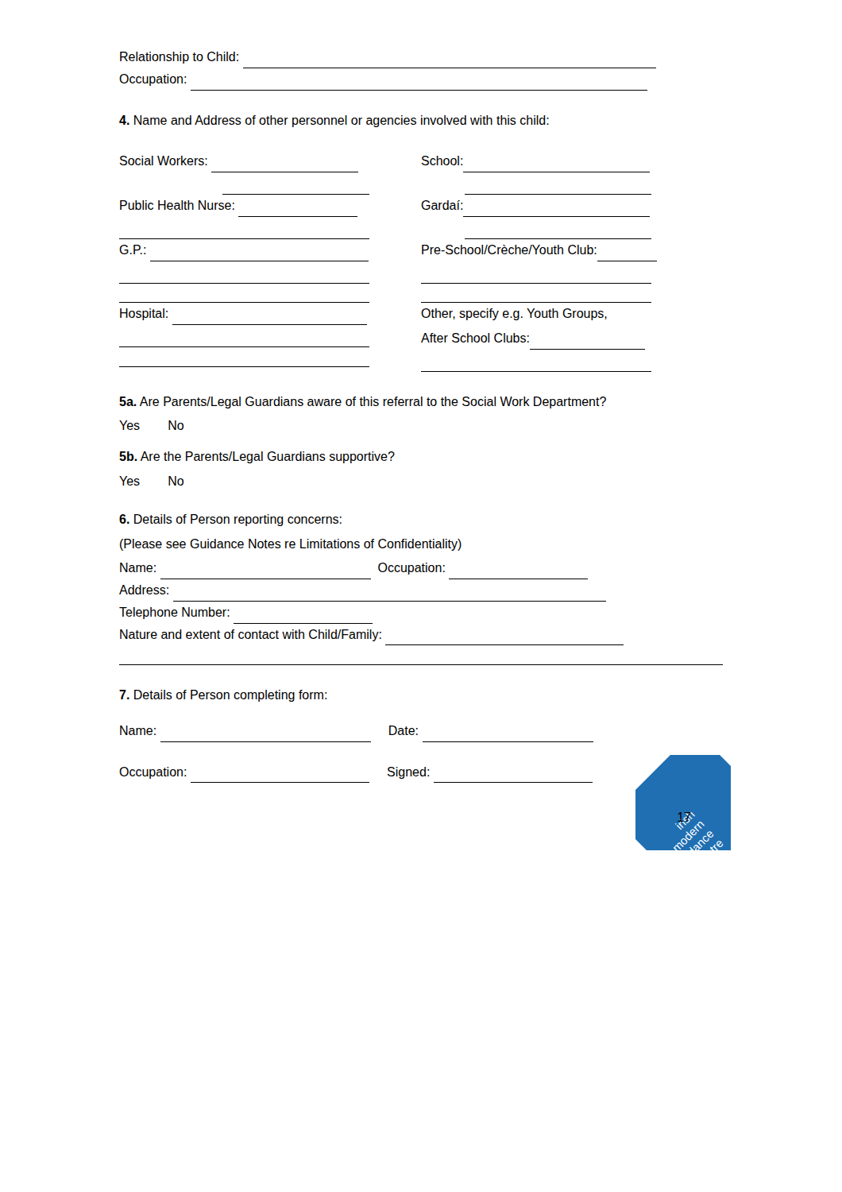Relationship to Child:
Occupation:
4. Name and Address of other personnel or agencies involved with this child:
| Social Workers: Public Health Nurse: G.P.: Hospital: | School: Gardaí: Pre-School/Crèche/Youth Club: Other, specify e.g. Youth Groups, After School Clubs: |
5a. Are Parents/Legal Guardians aware of this referral to the Social Work Department?
Yes No
5b. Are the Parents/Legal Guardians supportive?
Yes No
6. Details of Person reporting concerns:
(Please see Guidance Notes re Limitations of Confidentiality)
Name: Occupation:
Address:
Telephone Number:
Nature and extent of contact with Child/Family:
7. Details of Person completing form:
Name: Date:
Occupation: Signed:
irish
modern
dance
theatre
17